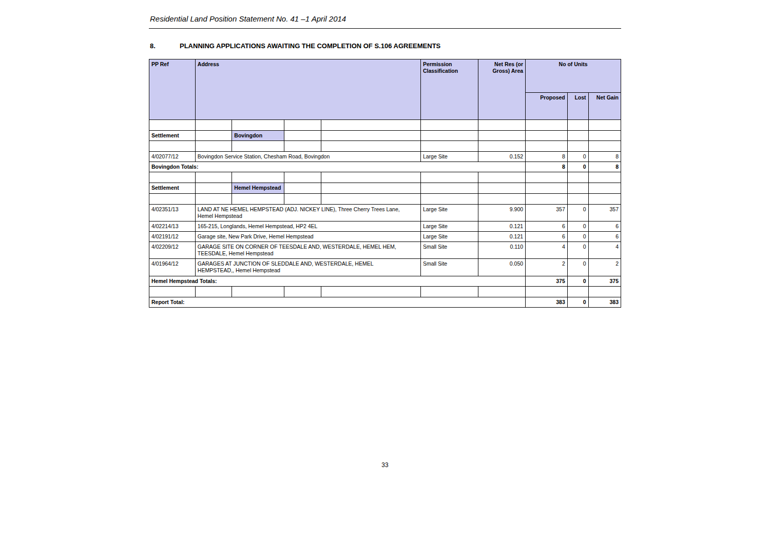Residential Land Position Statement No. 41 –1 April 2014
8. PLANNING APPLICATIONS AWAITING THE COMPLETION OF S.106 AGREEMENTS
| PP Ref | Address | Permission Classification | Net Res (or Gross) Area | No of Units |
| --- | --- | --- | --- | --- |
| Proposed | Lost | Net Gain |
| Settlement | | Bovingdon | | | | | | | |
| 4/02077/12 | Bovingdon Service Station, Chesham Road, Bovingdon | Large Site | 0.152 | 8 | 0 | 8 |
| Bovingdon Totals: | 8 | 0 | 8 |
| Settlement | | Hemel Hempstead | | | | | | | |
| 4/02351/13 | LAND AT NE HEMEL HEMPSTEAD (ADJ. NICKEY LINE), Three Cherry Trees Lane, Hemel Hempstead | Large Site | 9.900 | 357 | 0 | 357 |
| 4/02214/13 | 165-215, Longlands, Hemel Hempstead, HP2 4EL | Large Site | 0.121 | 6 | 0 | 6 |
| 4/02191/12 | Garage site, New Park Drive, Hemel Hempstead | Large Site | 0.121 | 6 | 0 | 6 |
| 4/02209/12 | GARAGE SITE ON CORNER OF TEESDALE AND, WESTERDALE, HEMEL HEM, TEESDALE, Hemel Hempstead | Small Site | 0.110 | 4 | 0 | 4 |
| 4/01964/12 | GARAGES AT JUNCTION OF SLEDDALE AND, WESTERDALE, HEMEL HEMPSTEAD,, Hemel Hempstead | Small Site | 0.050 | 2 | 0 | 2 |
| Hemel Hempstead Totals: | 375 | 0 | 375 |
| Report Total: | 383 | 0 | 383 |
33